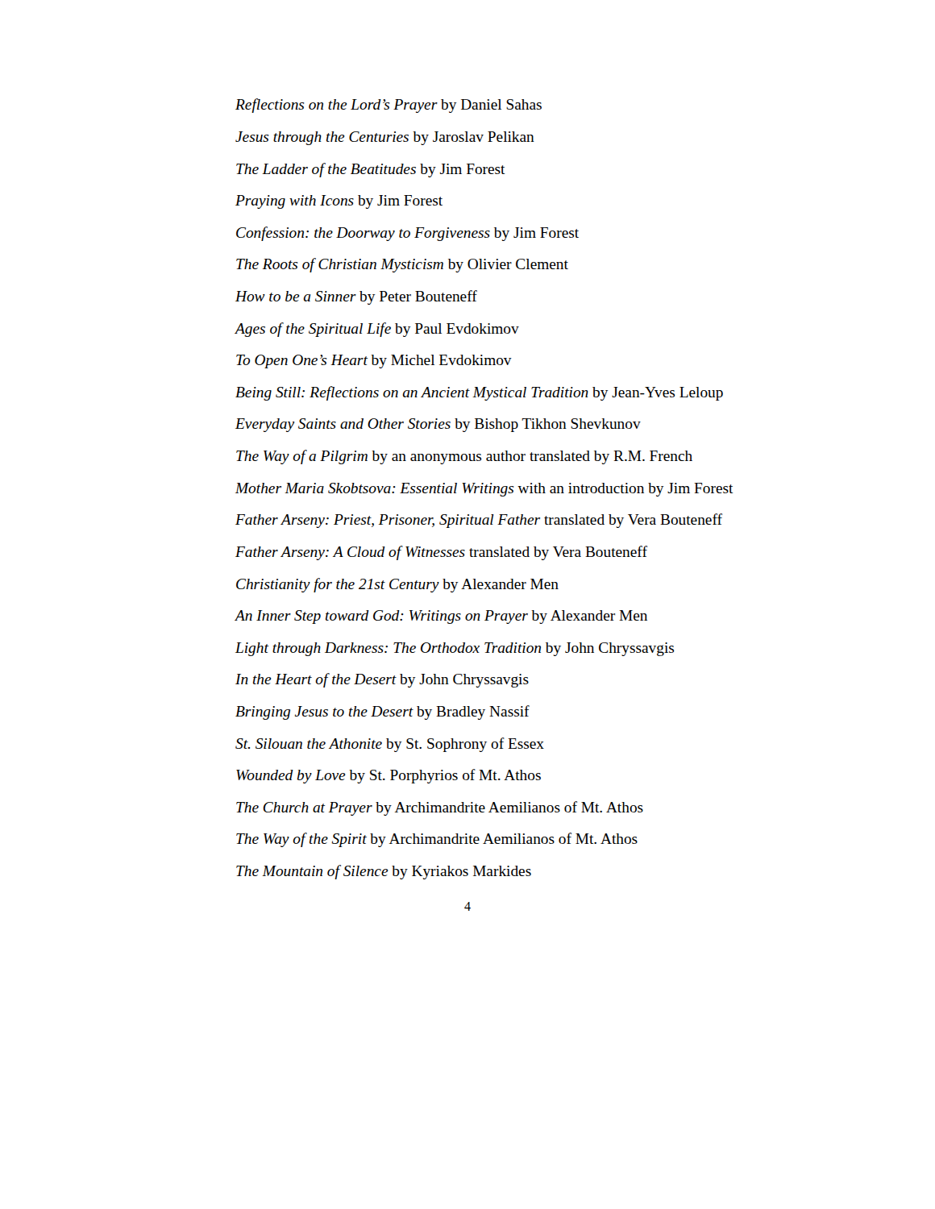Reflections on the Lord’s Prayer by Daniel Sahas
Jesus through the Centuries by Jaroslav Pelikan
The Ladder of the Beatitudes by Jim Forest
Praying with Icons by Jim Forest
Confession: the Doorway to Forgiveness by Jim Forest
The Roots of Christian Mysticism by Olivier Clement
How to be a Sinner by Peter Bouteneff
Ages of the Spiritual Life by Paul Evdokimov
To Open One’s Heart by Michel Evdokimov
Being Still: Reflections on an Ancient Mystical Tradition by Jean-Yves Leloup
Everyday Saints and Other Stories by Bishop Tikhon Shevkunov
The Way of a Pilgrim by an anonymous author translated by R.M. French
Mother Maria Skobtsova: Essential Writings with an introduction by Jim Forest
Father Arseny: Priest, Prisoner, Spiritual Father translated by Vera Bouteneff
Father Arseny: A Cloud of Witnesses translated by Vera Bouteneff
Christianity for the 21st Century by Alexander Men
An Inner Step toward God: Writings on Prayer by Alexander Men
Light through Darkness: The Orthodox Tradition by John Chryssavgis
In the Heart of the Desert by John Chryssavgis
Bringing Jesus to the Desert by Bradley Nassif
St. Silouan the Athonite by St. Sophrony of Essex
Wounded by Love by St. Porphyrios of Mt. Athos
The Church at Prayer by Archimandrite Aemilianos of Mt. Athos
The Way of the Spirit by Archimandrite Aemilianos of Mt. Athos
The Mountain of Silence by Kyriakos Markides
4